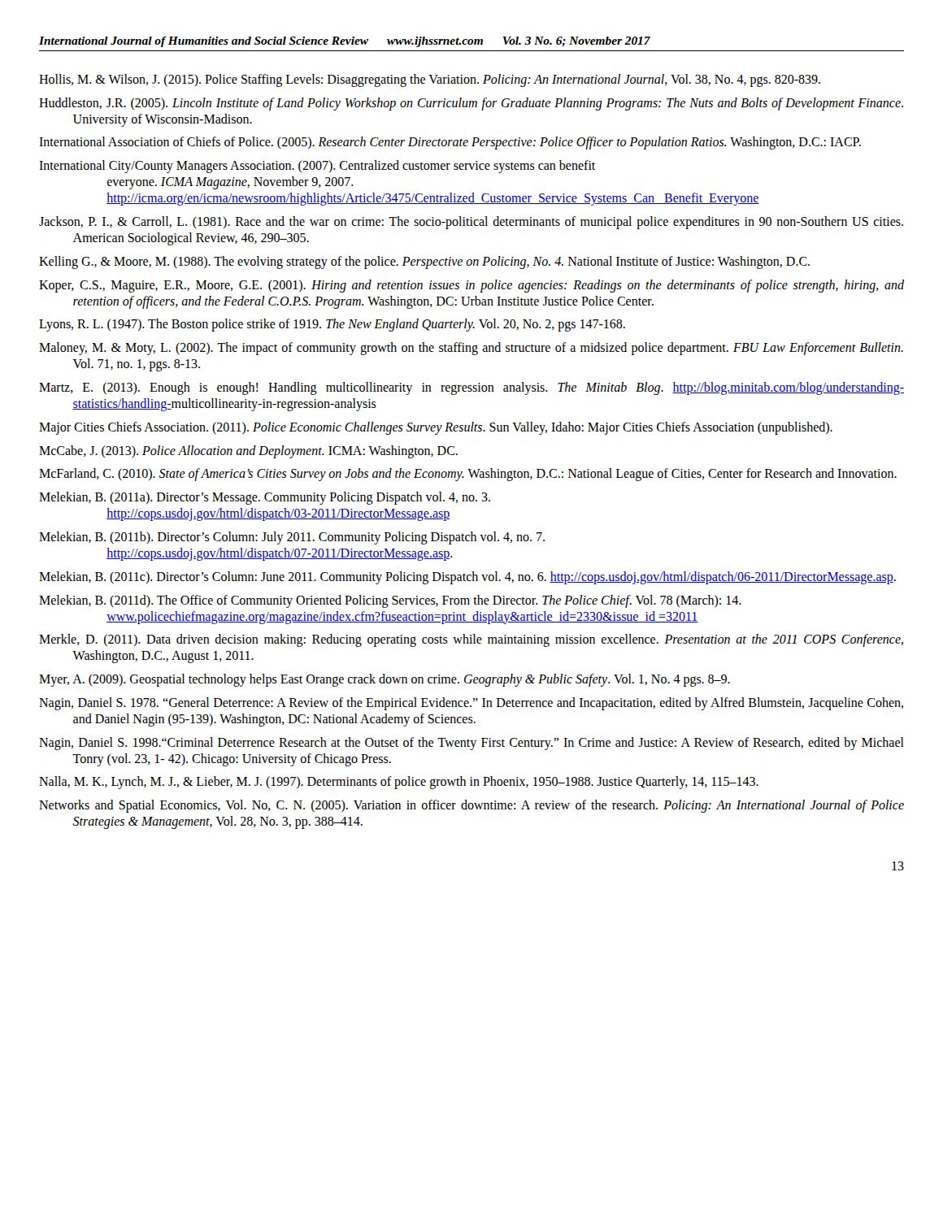International Journal of Humanities and Social Science Review www.ijhssrnet.com Vol. 3 No. 6; November 2017
Hollis, M. & Wilson, J. (2015). Police Staffing Levels: Disaggregating the Variation. Policing: An International Journal, Vol. 38, No. 4, pgs. 820-839.
Huddleston, J.R. (2005). Lincoln Institute of Land Policy Workshop on Curriculum for Graduate Planning Programs: The Nuts and Bolts of Development Finance. University of Wisconsin-Madison.
International Association of Chiefs of Police. (2005). Research Center Directorate Perspective: Police Officer to Population Ratios. Washington, D.C.: IACP.
International City/County Managers Association. (2007). Centralized customer service systems can benefit everyone. ICMA Magazine, November 9, 2007. http://icma.org/en/icma/newsroom/highlights/Article/3475/Centralized_Customer_Service_Systems_Can _Benefit_Everyone
Jackson, P. I., & Carroll, L. (1981). Race and the war on crime: The socio-political determinants of municipal police expenditures in 90 non-Southern US cities. American Sociological Review, 46, 290–305.
Kelling G., & Moore, M. (1988). The evolving strategy of the police. Perspective on Policing, No. 4. National Institute of Justice: Washington, D.C.
Koper, C.S., Maguire, E.R., Moore, G.E. (2001). Hiring and retention issues in police agencies: Readings on the determinants of police strength, hiring, and retention of officers, and the Federal C.O.P.S. Program. Washington, DC: Urban Institute Justice Police Center.
Lyons, R. L. (1947). The Boston police strike of 1919. The New England Quarterly. Vol. 20, No. 2, pgs 147-168.
Maloney, M. & Moty, L. (2002). The impact of community growth on the staffing and structure of a midsized police department. FBU Law Enforcement Bulletin. Vol. 71, no. 1, pgs. 8-13.
Martz, E. (2013). Enough is enough! Handling multicollinearity in regression analysis. The Minitab Blog. http://blog.minitab.com/blog/understanding-statistics/handling-multicollinearity-in-regression-analysis
Major Cities Chiefs Association. (2011). Police Economic Challenges Survey Results. Sun Valley, Idaho: Major Cities Chiefs Association (unpublished).
McCabe, J. (2013). Police Allocation and Deployment. ICMA: Washington, DC.
McFarland, C. (2010). State of America’s Cities Survey on Jobs and the Economy. Washington, D.C.: National League of Cities, Center for Research and Innovation.
Melekian, B. (2011a). Director’s Message. Community Policing Dispatch vol. 4, no. 3. http://cops.usdoj.gov/html/dispatch/03-2011/DirectorMessage.asp
Melekian, B. (2011b). Director’s Column: July 2011. Community Policing Dispatch vol. 4, no. 7. http://cops.usdoj.gov/html/dispatch/07-2011/DirectorMessage.asp.
Melekian, B. (2011c). Director’s Column: June 2011. Community Policing Dispatch vol. 4, no. 6. http://cops.usdoj.gov/html/dispatch/06-2011/DirectorMessage.asp.
Melekian, B. (2011d). The Office of Community Oriented Policing Services, From the Director. The Police Chief. Vol. 78 (March): 14. www.policechiefmagazine.org/magazine/index.cfm?fuseaction=print_display&article_id=2330&issue_id =32011
Merkle, D. (2011). Data driven decision making: Reducing operating costs while maintaining mission excellence. Presentation at the 2011 COPS Conference, Washington, D.C., August 1, 2011.
Myer, A. (2009). Geospatial technology helps East Orange crack down on crime. Geography & Public Safety. Vol. 1, No. 4 pgs. 8–9.
Nagin, Daniel S. 1978. “General Deterrence: A Review of the Empirical Evidence.” In Deterrence and Incapacitation, edited by Alfred Blumstein, Jacqueline Cohen, and Daniel Nagin (95-139). Washington, DC: National Academy of Sciences.
Nagin, Daniel S. 1998.“Criminal Deterrence Research at the Outset of the Twenty First Century.” In Crime and Justice: A Review of Research, edited by Michael Tonry (vol. 23, 1- 42). Chicago: University of Chicago Press.
Nalla, M. K., Lynch, M. J., & Lieber, M. J. (1997). Determinants of police growth in Phoenix, 1950–1988. Justice Quarterly, 14, 115–143.
Networks and Spatial Economics, Vol. No, C. N. (2005). Variation in officer downtime: A review of the research. Policing: An International Journal of Police Strategies & Management, Vol. 28, No. 3, pp. 388–414.
13